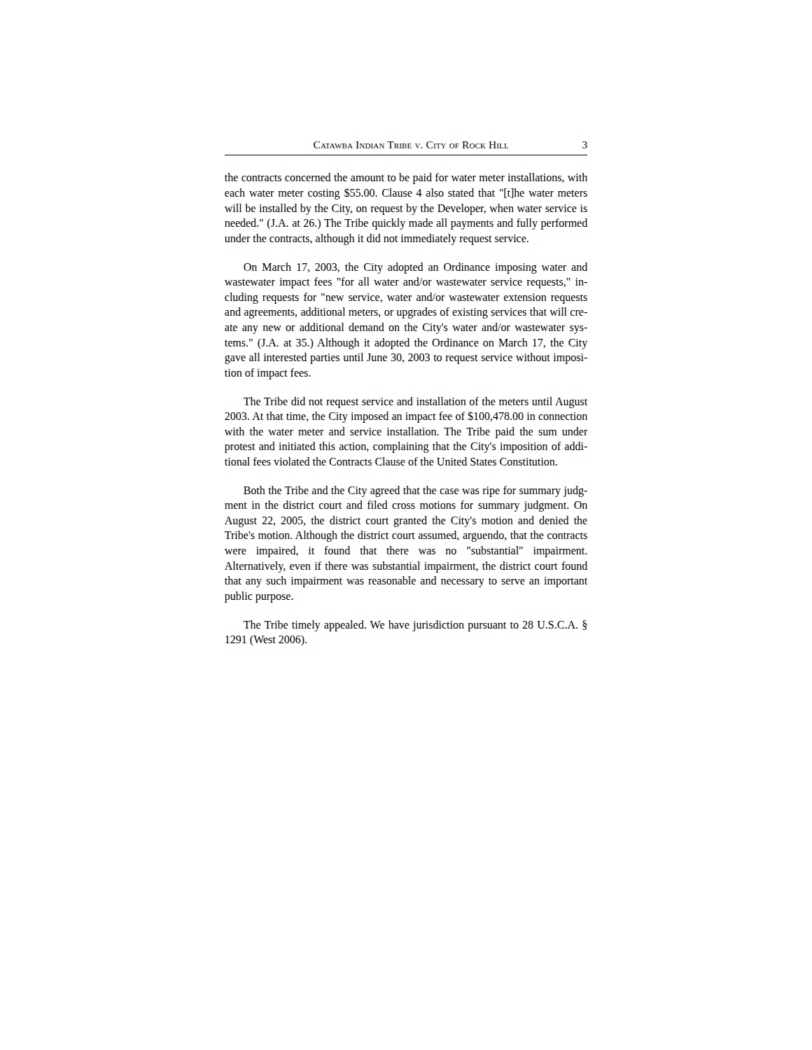Catawba Indian Tribe v. City of Rock Hill
3
the contracts concerned the amount to be paid for water meter installations, with each water meter costing $55.00. Clause 4 also stated that "[t]he water meters will be installed by the City, on request by the Developer, when water service is needed." (J.A. at 26.) The Tribe quickly made all payments and fully performed under the contracts, although it did not immediately request service.
On March 17, 2003, the City adopted an Ordinance imposing water and wastewater impact fees "for all water and/or wastewater service requests," including requests for "new service, water and/or wastewater extension requests and agreements, additional meters, or upgrades of existing services that will create any new or additional demand on the City's water and/or wastewater systems." (J.A. at 35.) Although it adopted the Ordinance on March 17, the City gave all interested parties until June 30, 2003 to request service without imposition of impact fees.
The Tribe did not request service and installation of the meters until August 2003. At that time, the City imposed an impact fee of $100,478.00 in connection with the water meter and service installation. The Tribe paid the sum under protest and initiated this action, complaining that the City's imposition of additional fees violated the Contracts Clause of the United States Constitution.
Both the Tribe and the City agreed that the case was ripe for summary judgment in the district court and filed cross motions for summary judgment. On August 22, 2005, the district court granted the City's motion and denied the Tribe's motion. Although the district court assumed, arguendo, that the contracts were impaired, it found that there was no "substantial" impairment. Alternatively, even if there was substantial impairment, the district court found that any such impairment was reasonable and necessary to serve an important public purpose.
The Tribe timely appealed. We have jurisdiction pursuant to 28 U.S.C.A. § 1291 (West 2006).